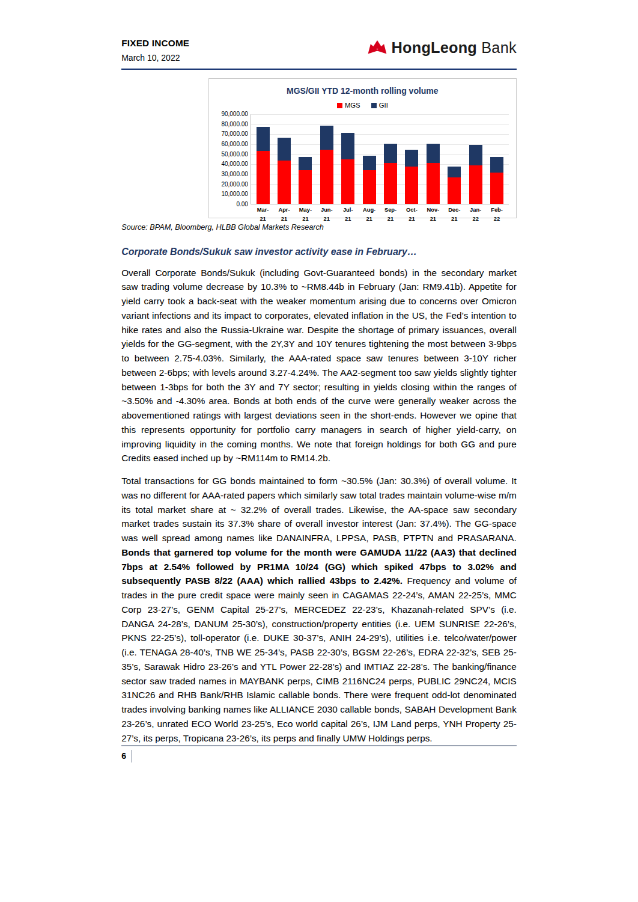FIXED INCOME
March 10, 2022
HongLeong Bank
MGS/GII YTD 12-month rolling volume
MGS GII
90,000.00
80,000.00
70,000.00
60,000.00
50,000.00
40,000.00
30,000.00
20,000.00
10,000.00
0.00
Mar-21 Apr-21 May-21 Jun-21 Jul-21 Aug-21 Sep-21 Oct-21 Nov-21 Dec-21 Jan-22 Feb-22
Source: BPAM, Bloomberg, HLBB Global Markets Research
Corporate Bonds/Sukuk saw investor activity ease in February…
Overall Corporate Bonds/Sukuk (including Govt-Guaranteed bonds) in the secondary market saw trading volume decrease by 10.3% to ~RM8.44b in February (Jan: RM9.41b). Appetite for yield carry took a back-seat with the weaker momentum arising due to concerns over Omicron variant infections and its impact to corporates, elevated inflation in the US, the Fed’s intention to hike rates and also the Russia-Ukraine war. Despite the shortage of primary issuances, overall yields for the GG-segment, with the 2Y,3Y and 10Y tenures tightening the most between 3-9bps to between 2.75-4.03%. Similarly, the AAA-rated space saw tenures between 3-10Y richer between 2-6bps; with levels around 3.27-4.24%. The AA2-segment too saw yields slightly tighter between 1-3bps for both the 3Y and 7Y sector; resulting in yields closing within the ranges of ~3.50% and -4.30% area. Bonds at both ends of the curve were generally weaker across the abovementioned ratings with largest deviations seen in the short-ends. However we opine that this represents opportunity for portfolio carry managers in search of higher yield-carry, on improving liquidity in the coming months. We note that foreign holdings for both GG and pure Credits eased inched up by ~RM114m to RM14.2b.
Total transactions for GG bonds maintained to form ~30.5% (Jan: 30.3%) of overall volume. It was no different for AAA-rated papers which similarly saw total trades maintain volume-wise m/m its total market share at ~ 32.2% of overall trades. Likewise, the AA-space saw secondary market trades sustain its 37.3% share of overall investor interest (Jan: 37.4%). The GG-space was well spread among names like DANAINFRA, LPPSA, PASB, PTPTN and PRASARANA. Bonds that garnered top volume for the month were GAMUDA 11/22 (AA3) that declined 7bps at 2.54% followed by PR1MA 10/24 (GG) which spiked 47bps to 3.02% and subsequently PASB 8/22 (AAA) which rallied 43bps to 2.42%. Frequency and volume of trades in the pure credit space were mainly seen in CAGAMAS 22-24’s, AMAN 22-25’s, MMC Corp 23-27’s, GENM Capital 25-27’s, MERCEDEZ 22-23’s, Khazanah-related SPV’s (i.e. DANGA 24-28’s, DANUM 25-30’s), construction/property entities (i.e. UEM SUNRISE 22-26’s, PKNS 22-25’s), toll-operator (i.e. DUKE 30-37’s, ANIH 24-29’s), utilities i.e. telco/water/power (i.e. TENAGA 28-40’s, TNB WE 25-34’s, PASB 22-30’s, BGSM 22-26’s, EDRA 22-32’s, SEB 25-35’s, Sarawak Hidro 23-26’s and YTL Power 22-28’s) and IMTIAZ 22-28’s. The banking/finance sector saw traded names in MAYBANK perps, CIMB 2116NC24 perps, PUBLIC 29NC24, MCIS 31NC26 and RHB Bank/RHB Islamic callable bonds. There were frequent odd-lot denominated trades involving banking names like ALLIANCE 2030 callable bonds, SABAH Development Bank 23-26’s, unrated ECO World 23-25’s, Eco world capital 26’s, IJM Land perps, YNH Property 25-27’s, its perps, Tropicana 23-26’s, its perps and finally UMW Holdings perps.
6